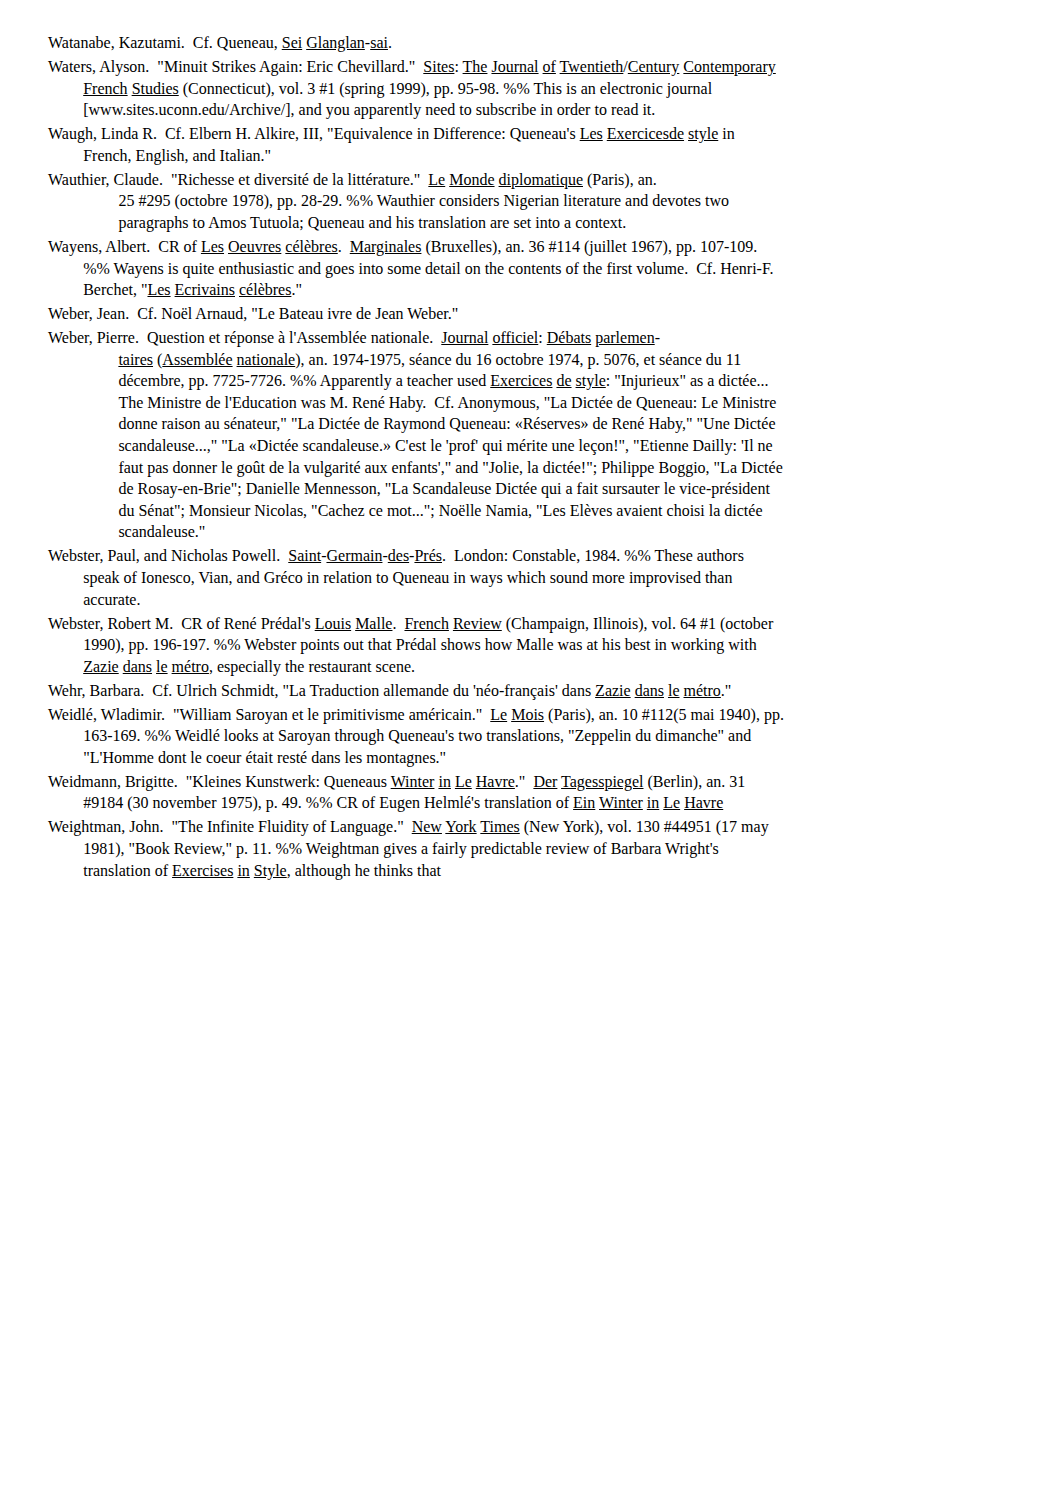Watanabe, Kazutami. Cf. Queneau, Sei Glanglan-sai.
Waters, Alyson. "Minuit Strikes Again: Eric Chevillard." Sites: The Journal of Twentieth/Century Contemporary French Studies (Connecticut), vol. 3 #1 (spring 1999), pp. 95-98. %% This is an electronic journal [www.sites.uconn.edu/Archive/], and you apparently need to subscribe in order to read it.
Waugh, Linda R. Cf. Elbern H. Alkire, III, "Equivalence in Difference: Queneau's Les Exercicesde style in French, English, and Italian."
Wauthier, Claude. "Richesse et diversité de la littérature." Le Monde diplomatique (Paris), an.
25 #295 (octobre 1978), pp. 28-29. %% Wauthier considers Nigerian literature and devotes two paragraphs to Amos Tutuola; Queneau and his translation are set into a context.
Wayens, Albert. CR of Les Oeuvres célèbres. Marginales (Bruxelles), an. 36 #114 (juillet 1967), pp. 107-109. %% Wayens is quite enthusiastic and goes into some detail on the contents of the first volume. Cf. Henri-F. Berchet, "Les Ecrivains célèbres."
Weber, Jean. Cf. Noël Arnaud, "Le Bateau ivre de Jean Weber."
Weber, Pierre. Question et réponse à l'Assemblée nationale. Journal officiel: Débats parlemen-
taires (Assemblée nationale), an. 1974-1975, séance du 16 octobre 1974, p. 5076, et séance du 11 décembre, pp. 7725-7726. %% Apparently a teacher used Exercices de style: "Injurieux" as a dictée... The Ministre de l'Education was M. René Haby. Cf. Anonymous, "La Dictée de Queneau: Le Ministre donne raison au sénateur," "La Dictée de Raymond Queneau: «Réserves» de René Haby," "Une Dictée scandaleuse...," "La «Dictée scandaleuse.» C'est le 'prof' qui mérite une leçon!", "Etienne Dailly: 'Il ne faut pas donner le goût de la vulgarité aux enfants'," and "Jolie, la dictée!"; Philippe Boggio, "La Dictée de Rosay-en-Brie"; Danielle Mennesson, "La Scandaleuse Dictée qui a fait sursauter le vice-président du Sénat"; Monsieur Nicolas, "Cachez ce mot..."; Noëlle Namia, "Les Elèves avaient choisi la dictée scandaleuse."
Webster, Paul, and Nicholas Powell. Saint-Germain-des-Prés. London: Constable, 1984. %% These authors speak of Ionesco, Vian, and Gréco in relation to Queneau in ways which sound more improvised than accurate.
Webster, Robert M. CR of René Prédal's Louis Malle. French Review (Champaign, Illinois), vol. 64 #1 (october 1990), pp. 196-197. %% Webster points out that Prédal shows how Malle was at his best in working with Zazie dans le métro, especially the restaurant scene.
Wehr, Barbara. Cf. Ulrich Schmidt, "La Traduction allemande du 'néo-français' dans Zazie dans le métro."
Weidlé, Wladimir. "William Saroyan et le primitivisme américain." Le Mois (Paris), an. 10 #112(5 mai 1940), pp. 163-169. %% Weidlé looks at Saroyan through Queneau's two translations, "Zeppelin du dimanche" and "L'Homme dont le coeur était resté dans les montagnes."
Weidmann, Brigitte. "Kleines Kunstwerk: Queneaus Winter in Le Havre." Der Tagesspiegel (Berlin), an. 31 #9184 (30 november 1975), p. 49. %% CR of Eugen Helmlé's translation of Ein Winter in Le Havre
Weightman, John. "The Infinite Fluidity of Language." New York Times (New York), vol. 130 #44951 (17 may 1981), "Book Review," p. 11. %% Weightman gives a fairly predictable review of Barbara Wright's translation of Exercises in Style, although he thinks that